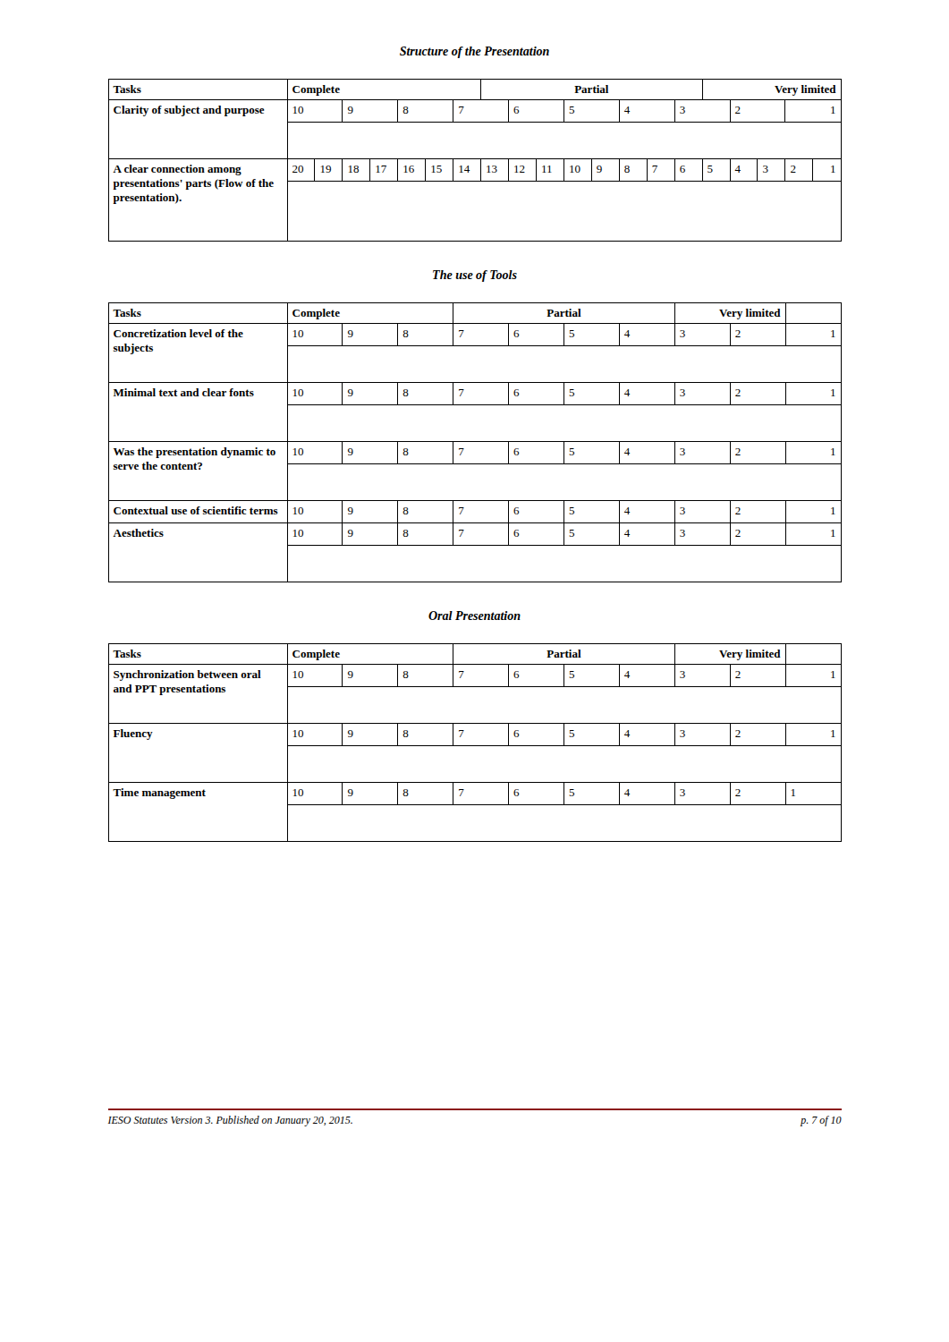Structure of the Presentation
| Tasks | Complete | Partial | Very limited |
| --- | --- | --- | --- |
| Clarity of subject and purpose | 10 | 9 | 8 | 7 | 6 | 5 | 4 | 3 | 2 | 1 |
| A clear connection among presentations' parts (Flow of the presentation). | 20 | 19 | 18 | 17 | 16 | 15 | 14 | 13 | 12 | 11 | 10 | 9 | 8 | 7 | 6 | 5 | 4 | 3 | 2 | 1 |
The use of Tools
| Tasks | Complete | Partial | Very limited |
| --- | --- | --- | --- |
| Concretization level of the subjects | 10 | 9 | 8 | 7 | 6 | 5 | 4 | 3 | 2 | 1 |
| Minimal text and clear fonts | 10 | 9 | 8 | 7 | 6 | 5 | 4 | 3 | 2 | 1 |
| Was the presentation dynamic to serve the content? | 10 | 9 | 8 | 7 | 6 | 5 | 4 | 3 | 2 | 1 |
| Contextual use of scientific terms | 10 | 9 | 8 | 7 | 6 | 5 | 4 | 3 | 2 | 1 |
| Aesthetics | 10 | 9 | 8 | 7 | 6 | 5 | 4 | 3 | 2 | 1 |
Oral Presentation
| Tasks | Complete | Partial | Very limited |
| --- | --- | --- | --- |
| Synchronization between oral and PPT presentations | 10 | 9 | 8 | 7 | 6 | 5 | 4 | 3 | 2 | 1 |
| Fluency | 10 | 9 | 8 | 7 | 6 | 5 | 4 | 3 | 2 | 1 |
| Time management | 10 | 9 | 8 | 7 | 6 | 5 | 4 | 3 | 2 | 1 |
IESO Statutes Version 3. Published on January 20, 2015. p. 7 of 10